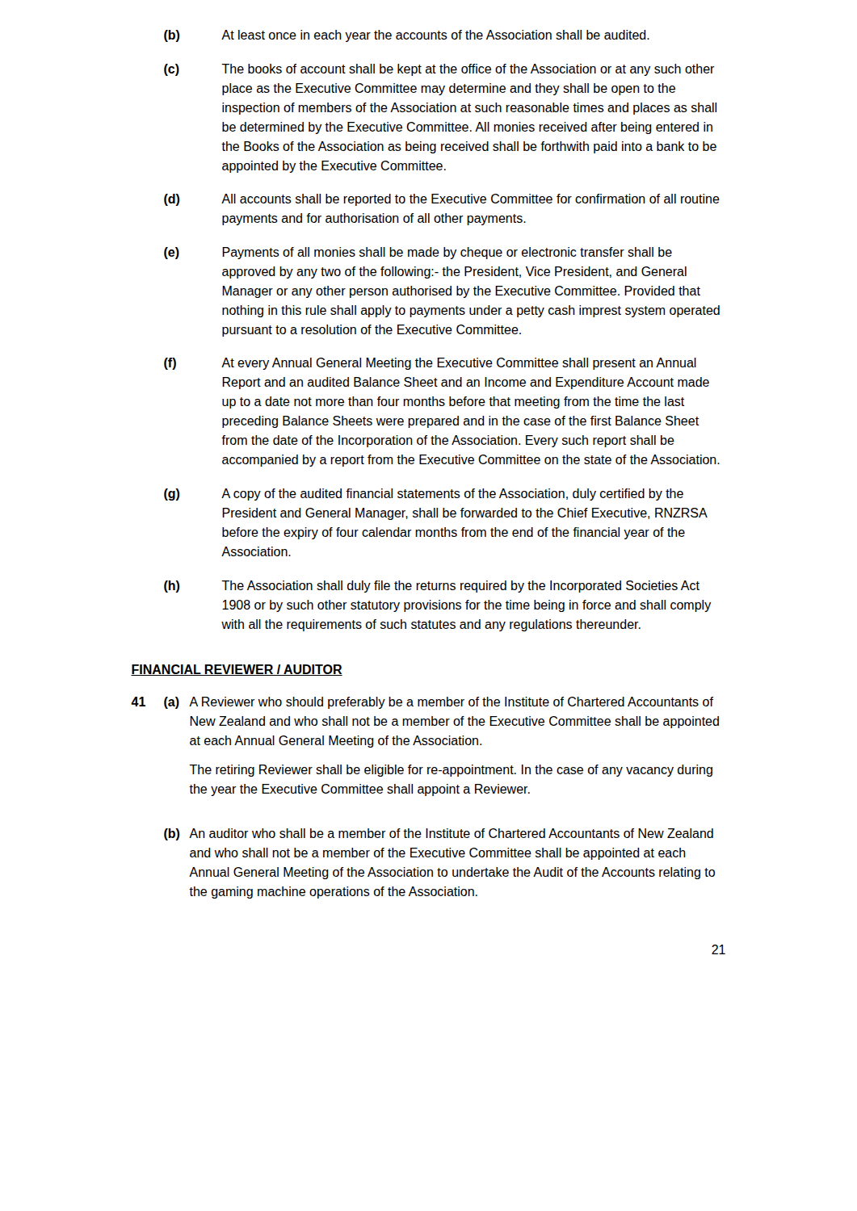(b) At least once in each year the accounts of the Association shall be audited.
(c) The books of account shall be kept at the office of the Association or at any such other place as the Executive Committee may determine and they shall be open to the inspection of members of the Association at such reasonable times and places as shall be determined by the Executive Committee. All monies received after being entered in the Books of the Association as being received shall be forthwith paid into a bank to be appointed by the Executive Committee.
(d) All accounts shall be reported to the Executive Committee for confirmation of all routine payments and for authorisation of all other payments.
(e) Payments of all monies shall be made by cheque or electronic transfer shall be approved by any two of the following:- the President, Vice President, and General Manager or any other person authorised by the Executive Committee. Provided that nothing in this rule shall apply to payments under a petty cash imprest system operated pursuant to a resolution of the Executive Committee.
(f) At every Annual General Meeting the Executive Committee shall present an Annual Report and an audited Balance Sheet and an Income and Expenditure Account made up to a date not more than four months before that meeting from the time the last preceding Balance Sheets were prepared and in the case of the first Balance Sheet from the date of the Incorporation of the Association. Every such report shall be accompanied by a report from the Executive Committee on the state of the Association.
(g) A copy of the audited financial statements of the Association, duly certified by the President and General Manager, shall be forwarded to the Chief Executive, RNZRSA before the expiry of four calendar months from the end of the financial year of the Association.
(h) The Association shall duly file the returns required by the Incorporated Societies Act 1908 or by such other statutory provisions for the time being in force and shall comply with all the requirements of such statutes and any regulations thereunder.
FINANCIAL REVIEWER / AUDITOR
41 (a)
A Reviewer who should preferably be a member of the Institute of Chartered Accountants of New Zealand and who shall not be a member of the Executive Committee shall be appointed at each Annual General Meeting of the Association.
The retiring Reviewer shall be eligible for re-appointment. In the case of any vacancy during the year the Executive Committee shall appoint a Reviewer.
(b) An auditor who shall be a member of the Institute of Chartered Accountants of New Zealand and who shall not be a member of the Executive Committee shall be appointed at each Annual General Meeting of the Association to undertake the Audit of the Accounts relating to the gaming machine operations of the Association.
21